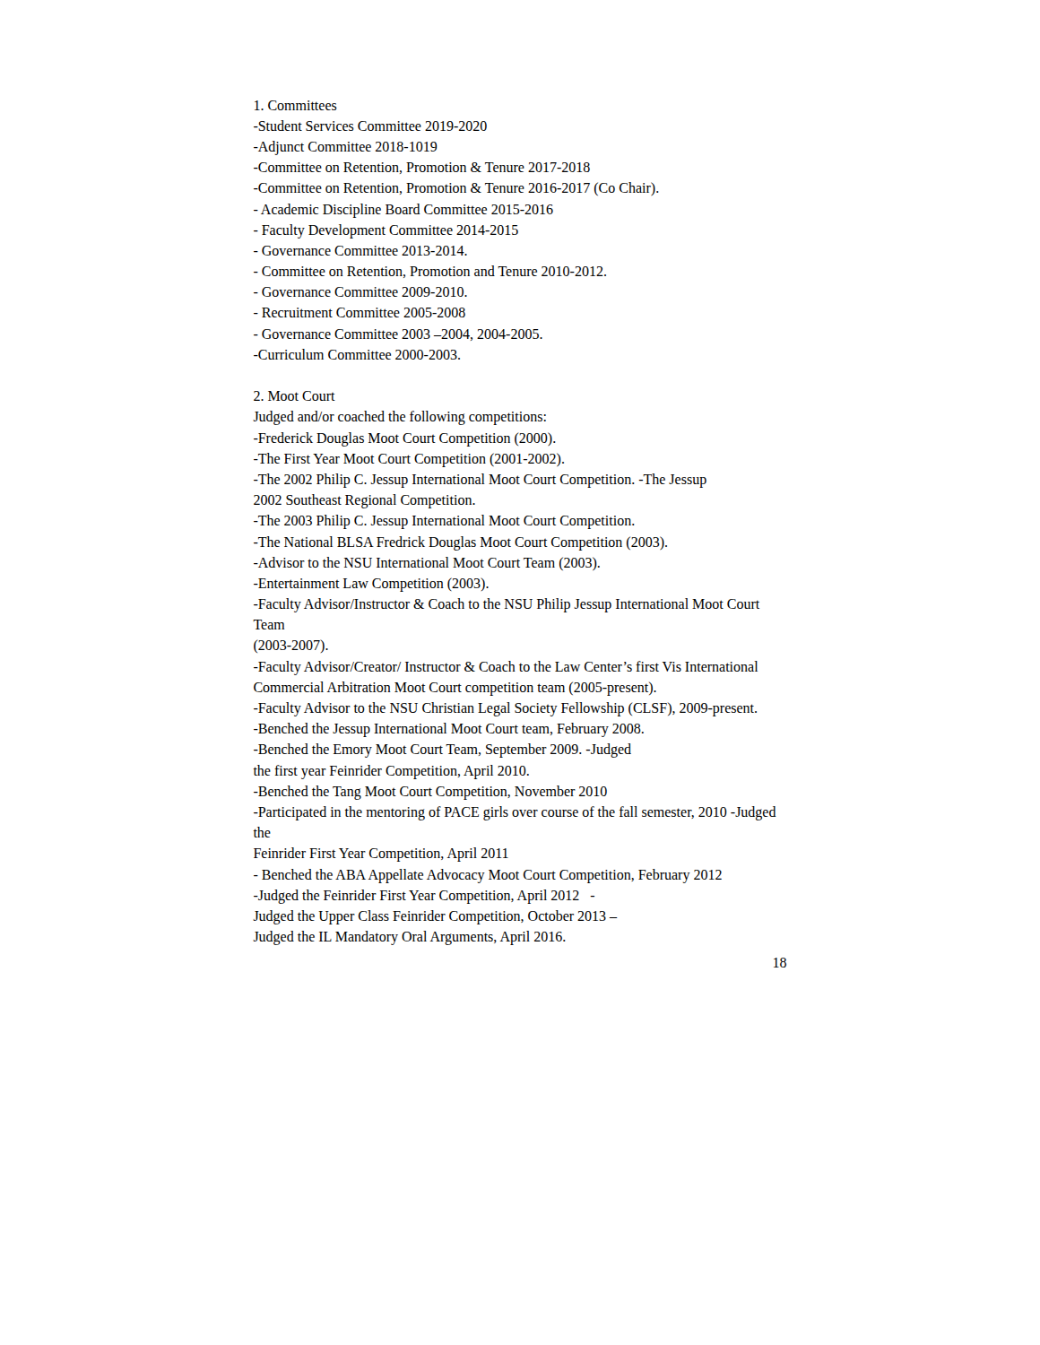1. Committees
-Student Services Committee 2019-2020
-Adjunct Committee 2018-1019
-Committee on Retention, Promotion & Tenure 2017-2018
-Committee on Retention, Promotion & Tenure 2016-2017 (Co Chair).
- Academic Discipline Board Committee 2015-2016
- Faculty Development Committee 2014-2015
- Governance Committee 2013-2014.
- Committee on Retention, Promotion and Tenure 2010-2012.
- Governance Committee 2009-2010.
- Recruitment Committee 2005-2008
- Governance Committee 2003 –2004, 2004-2005.
-Curriculum Committee 2000-2003.
2. Moot Court
Judged and/or coached the following competitions:
-Frederick Douglas Moot Court Competition (2000).
-The First Year Moot Court Competition (2001-2002).
-The 2002 Philip C. Jessup International Moot Court Competition. -The Jessup
2002 Southeast Regional Competition.
-The 2003 Philip C. Jessup International Moot Court Competition.
-The National BLSA Fredrick Douglas Moot Court Competition (2003).
-Advisor to the NSU International Moot Court Team (2003).
-Entertainment Law Competition (2003).
-Faculty Advisor/Instructor & Coach to the NSU Philip Jessup International Moot Court Team
(2003-2007).
-Faculty Advisor/Creator/ Instructor & Coach to the Law Center’s first Vis International
Commercial Arbitration Moot Court competition team (2005-present).
-Faculty Advisor to the NSU Christian Legal Society Fellowship (CLSF), 2009-present.
-Benched the Jessup International Moot Court team, February 2008.
-Benched the Emory Moot Court Team, September 2009. -Judged
the first year Feinrider Competition, April 2010.
-Benched the Tang Moot Court Competition, November 2010
-Participated in the mentoring of PACE girls over course of the fall semester, 2010 -Judged the
Feinrider First Year Competition, April 2011
- Benched the ABA Appellate Advocacy Moot Court Competition, February 2012
-Judged the Feinrider First Year Competition, April 2012 -
Judged the Upper Class Feinrider Competition, October 2013 –
Judged the IL Mandatory Oral Arguments, April 2016.
18